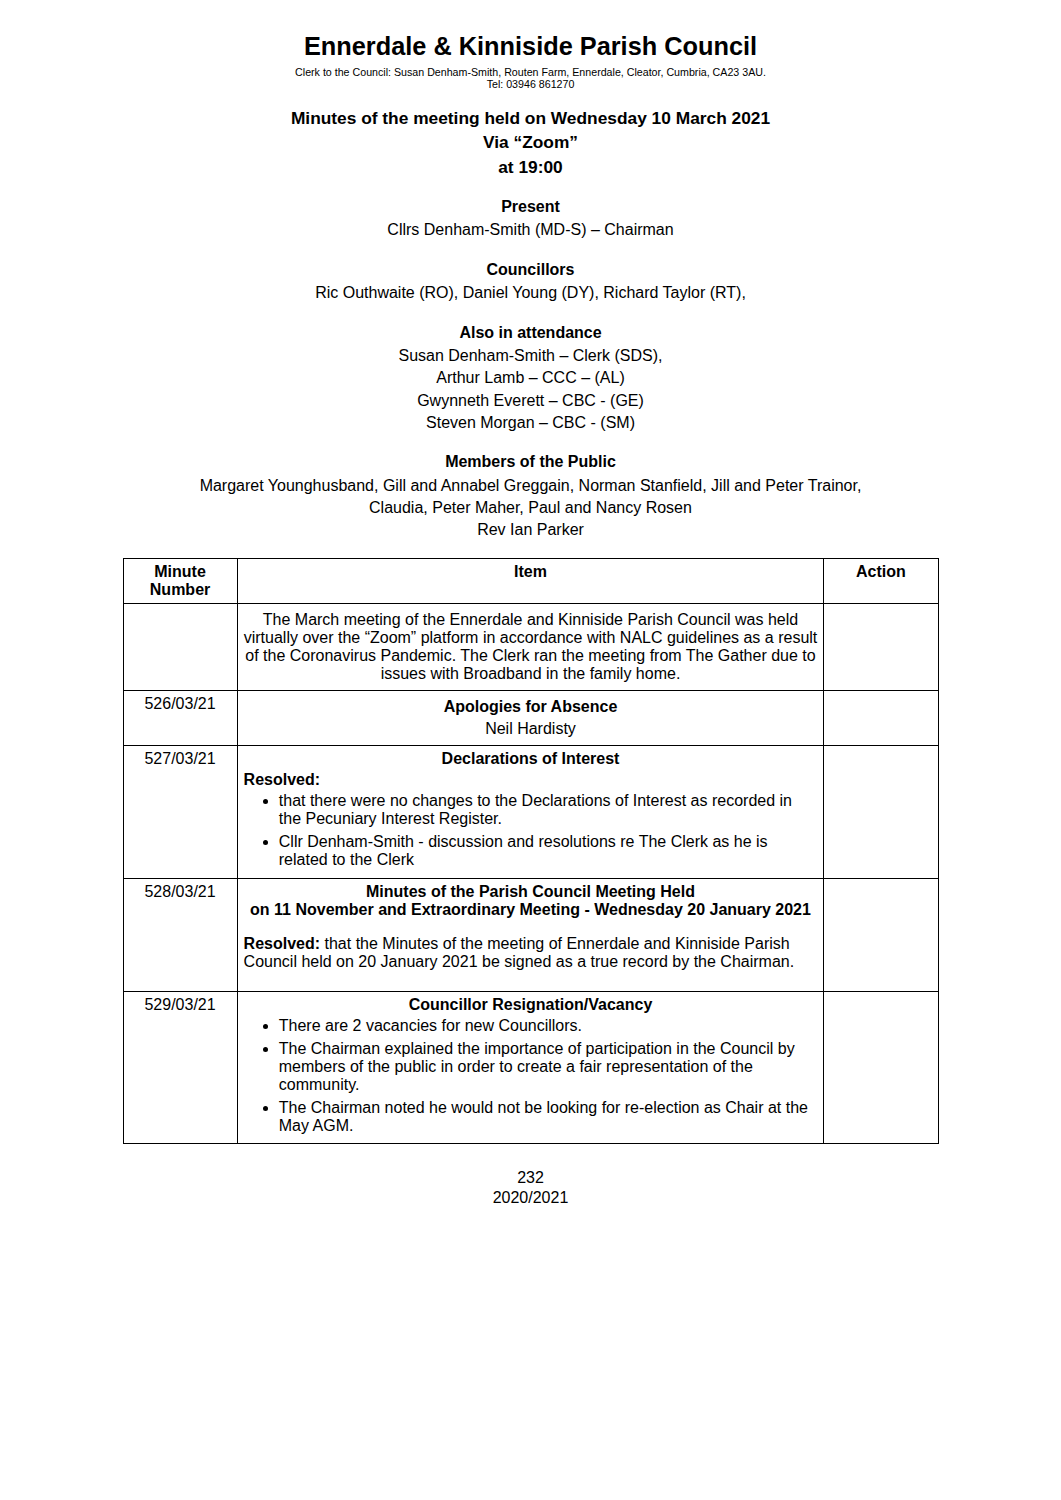Ennerdale & Kinniside Parish Council
Clerk to the Council: Susan Denham-Smith, Routen Farm, Ennerdale, Cleator, Cumbria, CA23 3AU.
Tel: 03946 861270
Minutes of the meeting held on Wednesday 10 March 2021
Via “Zoom”
at 19:00
Present
Cllrs Denham-Smith (MD-S) – Chairman
Councillors
Ric Outhwaite (RO), Daniel Young (DY), Richard Taylor (RT),
Also in attendance
Susan Denham-Smith – Clerk (SDS),
Arthur Lamb – CCC – (AL)
Gwynneth Everett – CBC - (GE)
Steven Morgan – CBC - (SM)
Members of the Public
Margaret Younghusband, Gill and Annabel Greggain, Norman Stanfield, Jill and Peter Trainor,
Claudia, Peter Maher, Paul and Nancy Rosen
Rev Ian Parker
| Minute Number | Item | Action |
| --- | --- | --- |
| | The March meeting of the Ennerdale and Kinniside Parish Council was held virtually over the “Zoom” platform in accordance with NALC guidelines as a result of the Coronavirus Pandemic. The Clerk ran the meeting from The Gather due to issues with Broadband in the family home. | |
| 526/03/21 | Apologies for Absence Neil Hardisty | |
| 527/03/21 | Declarations of Interest Resolved: that there were no changes to the Declarations of Interest as recorded in the Pecuniary Interest Register. Cllr Denham-Smith - discussion and resolutions re The Clerk as he is related to the Clerk | |
| 528/03/21 | Minutes of the Parish Council Meeting Held on 11 November and Extraordinary Meeting - Wednesday 20 January 2021 Resolved: that the Minutes of the meeting of Ennerdale and Kinniside Parish Council held on 20 January 2021 be signed as a true record by the Chairman. | |
| 529/03/21 | Councillor Resignation/Vacancy There are 2 vacancies for new Councillors. The Chairman explained the importance of participation in the Council by members of the public in order to create a fair representation of the community. The Chairman noted he would not be looking for re-election as Chair at the May AGM. | |
232
2020/2021